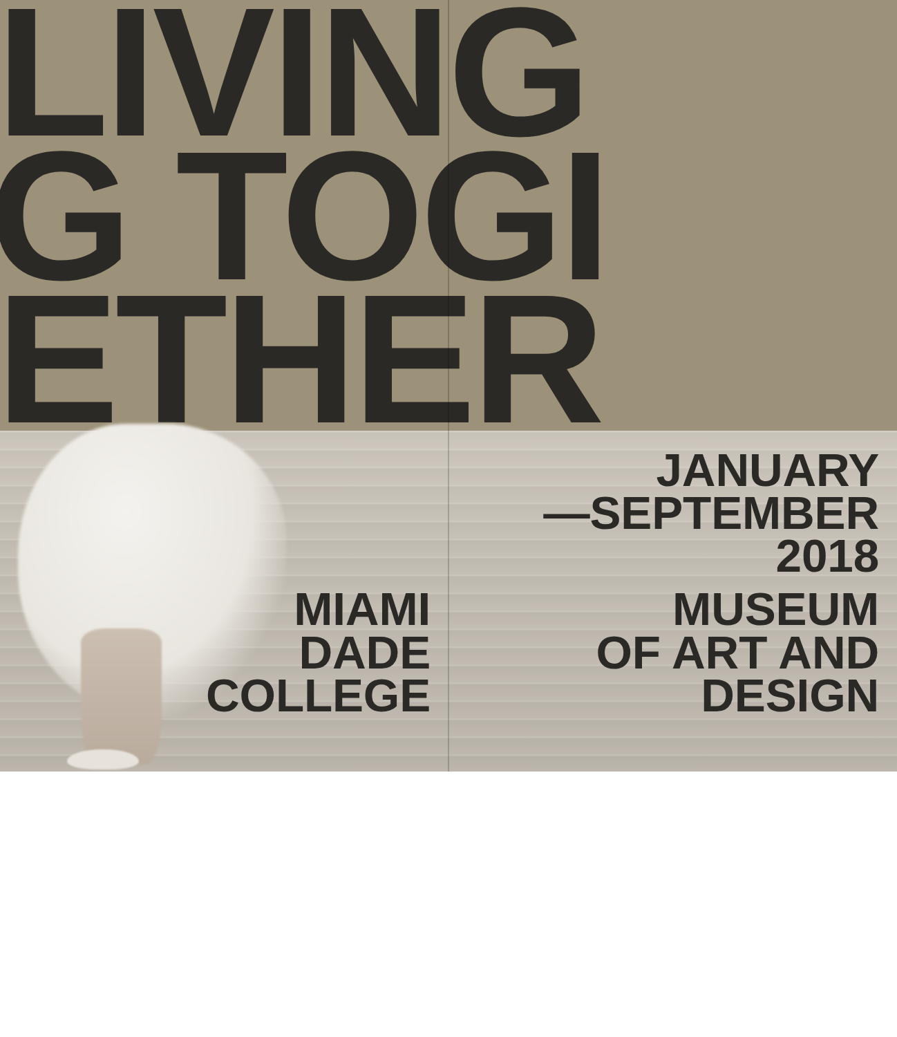Living G Togi Ether
January —September 2018
Miami Dade College
Museum of Art and Design